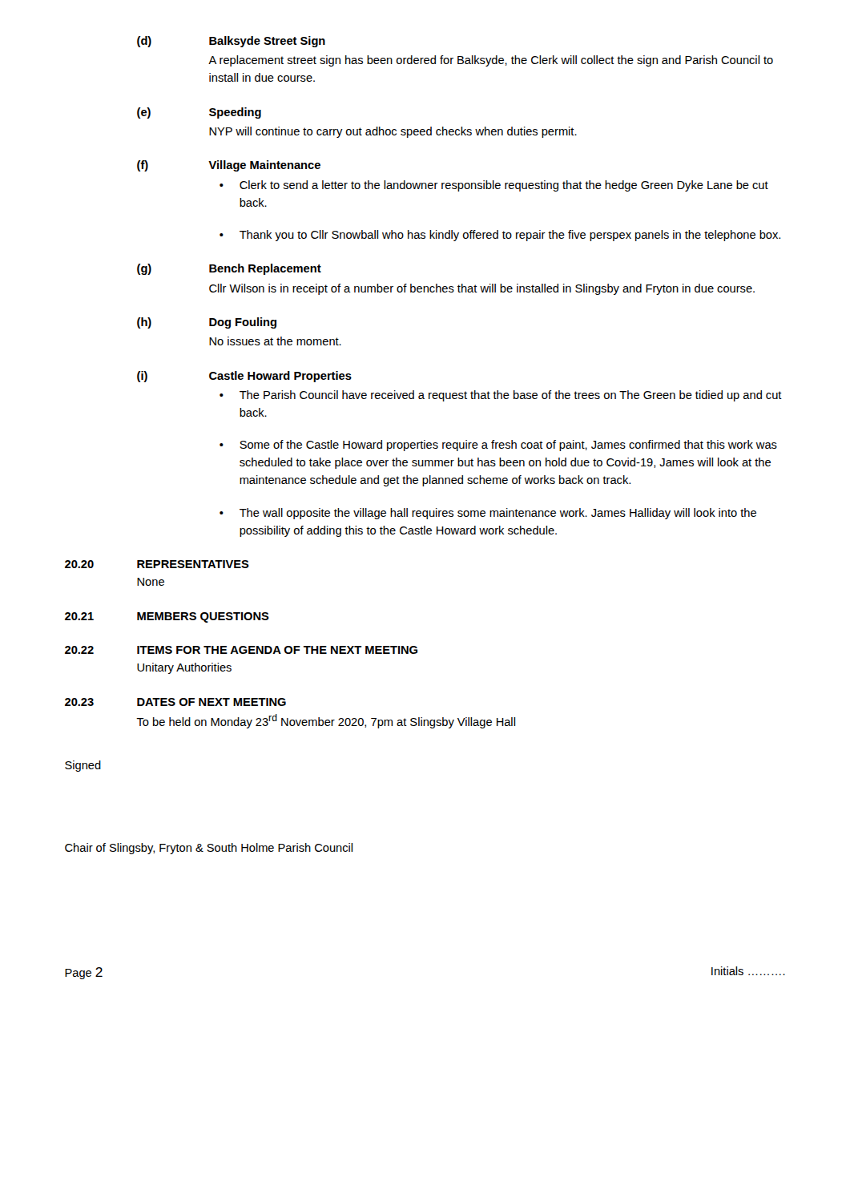(d)
Balksyde Street Sign
A replacement street sign has been ordered for Balksyde, the Clerk will collect the sign and Parish Council to install in due course.
(e)
Speeding
NYP will continue to carry out adhoc speed checks when duties permit.
(f)
Village Maintenance
Clerk to send a letter to the landowner responsible requesting that the hedge Green Dyke Lane be cut back.
Thank you to Cllr Snowball who has kindly offered to repair the five perspex panels in the telephone box.
(g)
Bench Replacement
Cllr Wilson is in receipt of a number of benches that will be installed in Slingsby and Fryton in due course.
(h)
Dog Fouling
No issues at the moment.
(i)
Castle Howard Properties
The Parish Council have received a request that the base of the trees on The Green be tidied up and cut back.
Some of the Castle Howard properties require a fresh coat of paint, James confirmed that this work was scheduled to take place over the summer but has been on hold due to Covid-19, James will look at the maintenance schedule and get the planned scheme of works back on track.
The wall opposite the village hall requires some maintenance work. James Halliday will look into the possibility of adding this to the Castle Howard work schedule.
20.20
REPRESENTATIVES
None
20.21
MEMBERS QUESTIONS
20.22
ITEMS FOR THE AGENDA OF THE NEXT MEETING
Unitary Authorities
20.23
DATES OF NEXT MEETING
To be held on Monday 23rd November 2020, 7pm at Slingsby Village Hall
Signed
Chair of Slingsby, Fryton & South Holme Parish Council
Page 2
Initials ……….